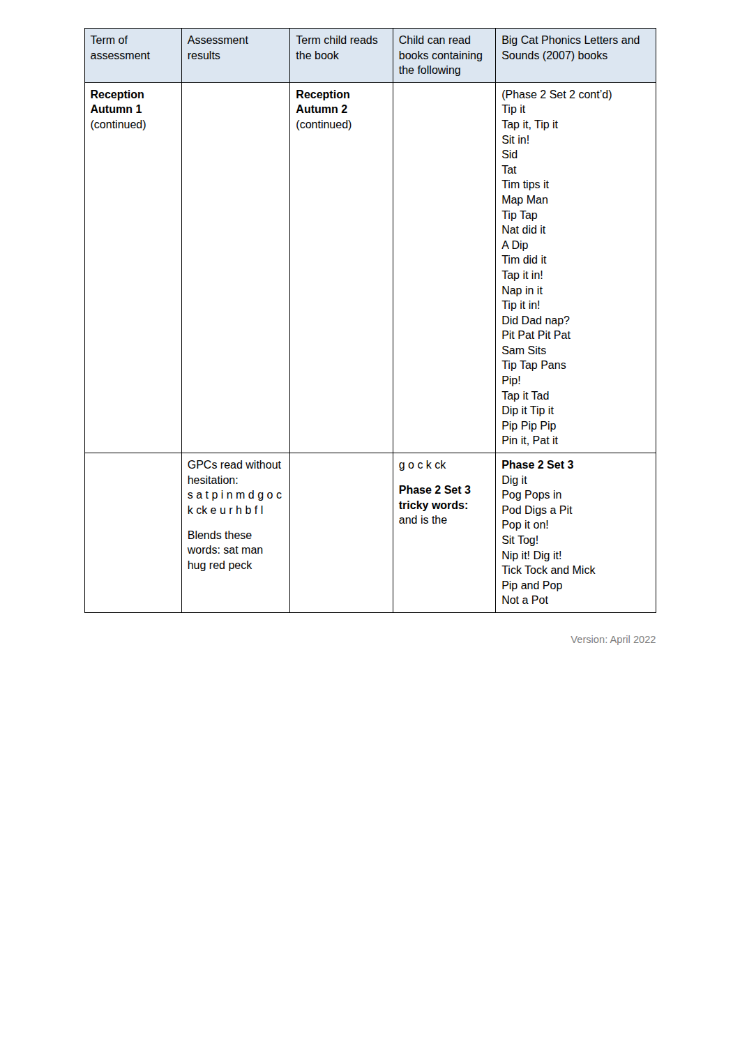| Term of assessment | Assessment results | Term child reads the book | Child can read books containing the following | Big Cat Phonics Letters and Sounds (2007) books |
| --- | --- | --- | --- | --- |
| Reception Autumn 1 (continued) | | Reception Autumn 2 (continued) | | (Phase 2 Set 2 cont’d) Tip it Tap it, Tip it Sit in! Sid Tat Tim tips it Map Man Tip Tap Nat did it A Dip Tim did it Tap it in! Nap in it Tip it in! Did Dad nap? Pit Pat Pit Pat Sam Sits Tip Tap Pans Pip! Tap it Tad Dip it Tip it Pip Pip Pip Pin it, Pat it |
| | GPCs read without hesitation: s a t p i n m d g o c k ck e u r h b f l Blends these words: sat man hug red peck | | g o c k ck Phase 2 Set 3 tricky words: and is the | Phase 2 Set 3 Dig it Pog Pops in Pod Digs a Pit Pop it on! Sit Tog! Nip it! Dig it! Tick Tock and Mick Pip and Pop Not a Pot |
Version: April 2022